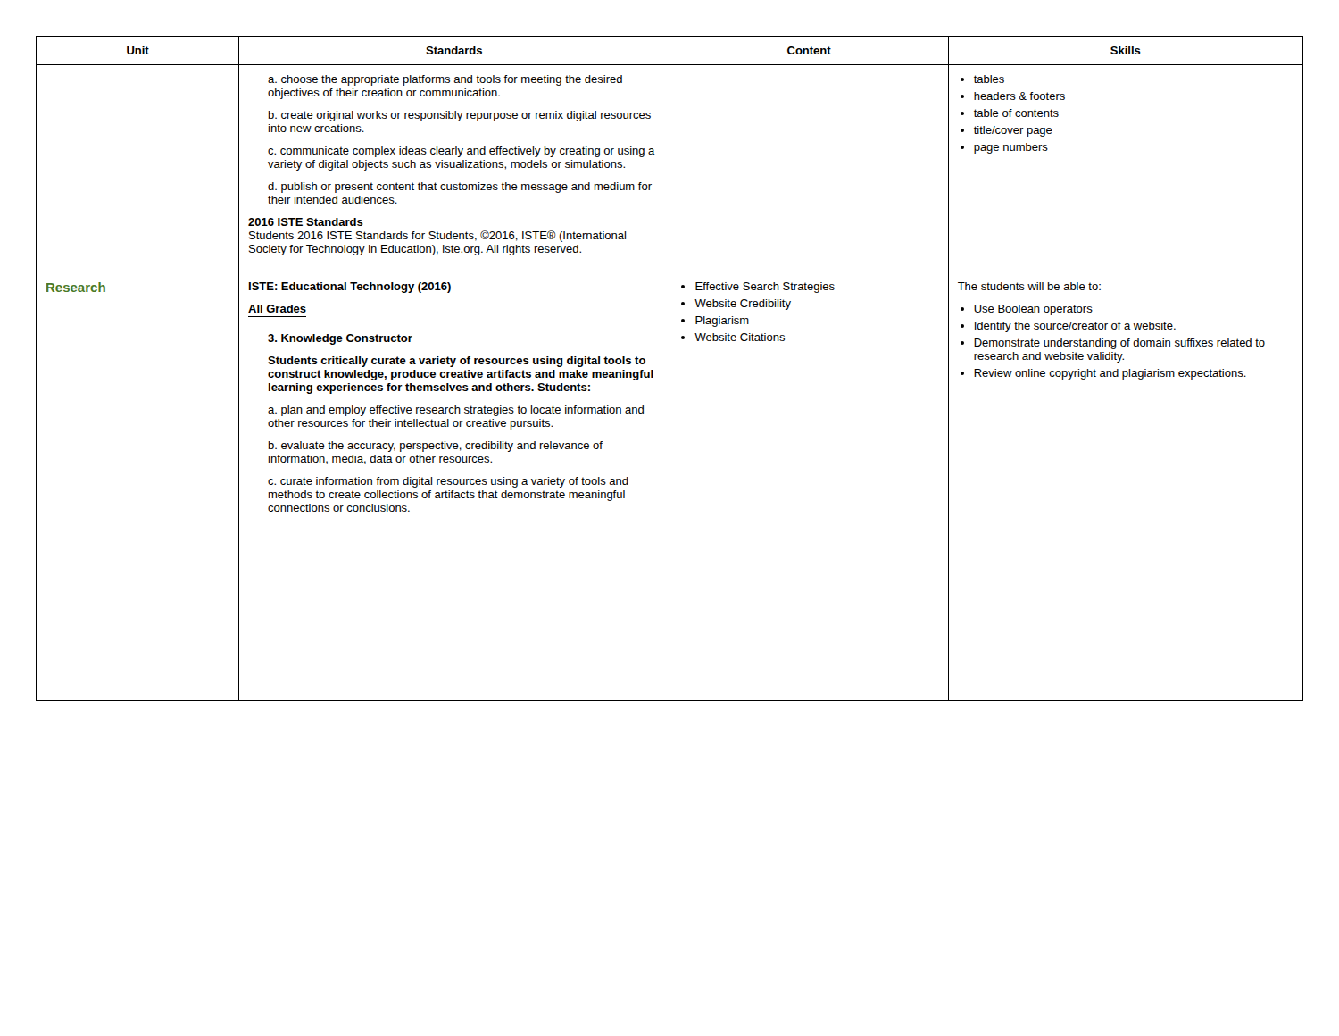| Unit | Standards | Content | Skills |
| --- | --- | --- | --- |
| | a. choose the appropriate platforms and tools for meeting the desired objectives of their creation or communication. b. create original works or responsibly repurpose or remix digital resources into new creations. c. communicate complex ideas clearly and effectively by creating or using a variety of digital objects such as visualizations, models or simulations. d. publish or present content that customizes the message and medium for their intended audiences. 2016 ISTE Standards Students 2016 ISTE Standards for Students, ©2016, ISTE® (International Society for Technology in Education), iste.org. All rights reserved. | | tables headers & footers table of contents title/cover page page numbers |
| Research | ISTE: Educational Technology (2016) All Grades 3. Knowledge Constructor Students critically curate a variety of resources using digital tools to construct knowledge, produce creative artifacts and make meaningful learning experiences for themselves and others. Students: a. plan and employ effective research strategies to locate information and other resources for their intellectual or creative pursuits. b. evaluate the accuracy, perspective, credibility and relevance of information, media, data or other resources. c. curate information from digital resources using a variety of tools and methods to create collections of artifacts that demonstrate meaningful connections or conclusions. | Effective Search Strategies Website Credibility Plagiarism Website Citations | The students will be able to: Use Boolean operators Identify the source/creator of a website. Demonstrate understanding of domain suffixes related to research and website validity. Review online copyright and plagiarism expectations. |